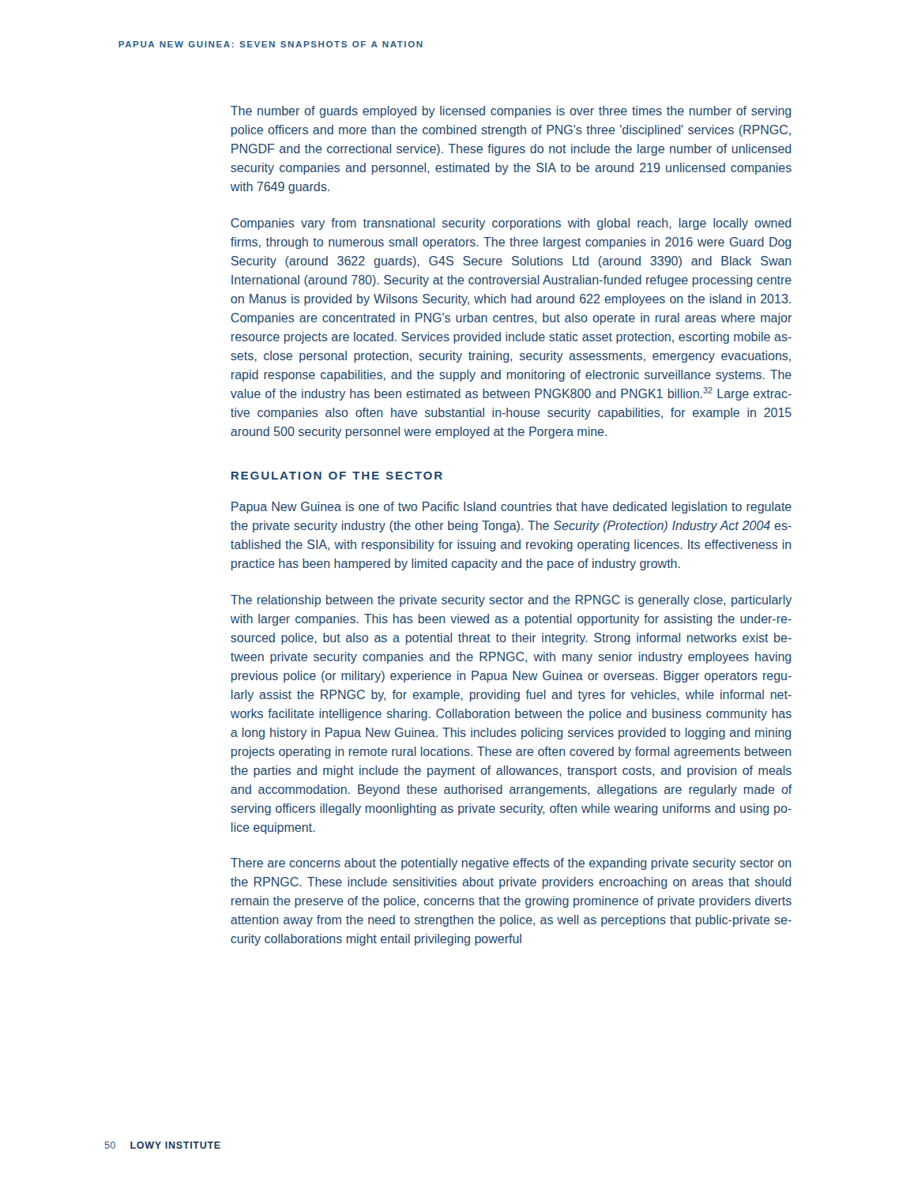Papua New Guinea: Seven Snapshots of a Nation
The number of guards employed by licensed companies is over three times the number of serving police officers and more than the combined strength of PNG's three 'disciplined' services (RPNGC, PNGDF and the correctional service). These figures do not include the large number of unlicensed security companies and personnel, estimated by the SIA to be around 219 unlicensed companies with 7649 guards.
Companies vary from transnational security corporations with global reach, large locally owned firms, through to numerous small operators. The three largest companies in 2016 were Guard Dog Security (around 3622 guards), G4S Secure Solutions Ltd (around 3390) and Black Swan International (around 780). Security at the controversial Australian-funded refugee processing centre on Manus is provided by Wilsons Security, which had around 622 employees on the island in 2013. Companies are concentrated in PNG's urban centres, but also operate in rural areas where major resource projects are located. Services provided include static asset protection, escorting mobile assets, close personal protection, security training, security assessments, emergency evacuations, rapid response capabilities, and the supply and monitoring of electronic surveillance systems. The value of the industry has been estimated as between PNGK800 and PNGK1 billion.32 Large extractive companies also often have substantial in-house security capabilities, for example in 2015 around 500 security personnel were employed at the Porgera mine.
Regulation of the sector
Papua New Guinea is one of two Pacific Island countries that have dedicated legislation to regulate the private security industry (the other being Tonga). The Security (Protection) Industry Act 2004 established the SIA, with responsibility for issuing and revoking operating licences. Its effectiveness in practice has been hampered by limited capacity and the pace of industry growth.
The relationship between the private security sector and the RPNGC is generally close, particularly with larger companies. This has been viewed as a potential opportunity for assisting the under-resourced police, but also as a potential threat to their integrity. Strong informal networks exist between private security companies and the RPNGC, with many senior industry employees having previous police (or military) experience in Papua New Guinea or overseas. Bigger operators regularly assist the RPNGC by, for example, providing fuel and tyres for vehicles, while informal networks facilitate intelligence sharing. Collaboration between the police and business community has a long history in Papua New Guinea. This includes policing services provided to logging and mining projects operating in remote rural locations. These are often covered by formal agreements between the parties and might include the payment of allowances, transport costs, and provision of meals and accommodation. Beyond these authorised arrangements, allegations are regularly made of serving officers illegally moonlighting as private security, often while wearing uniforms and using police equipment.
There are concerns about the potentially negative effects of the expanding private security sector on the RPNGC. These include sensitivities about private providers encroaching on areas that should remain the preserve of the police, concerns that the growing prominence of private providers diverts attention away from the need to strengthen the police, as well as perceptions that public-private security collaborations might entail privileging powerful
50 Lowy Institute